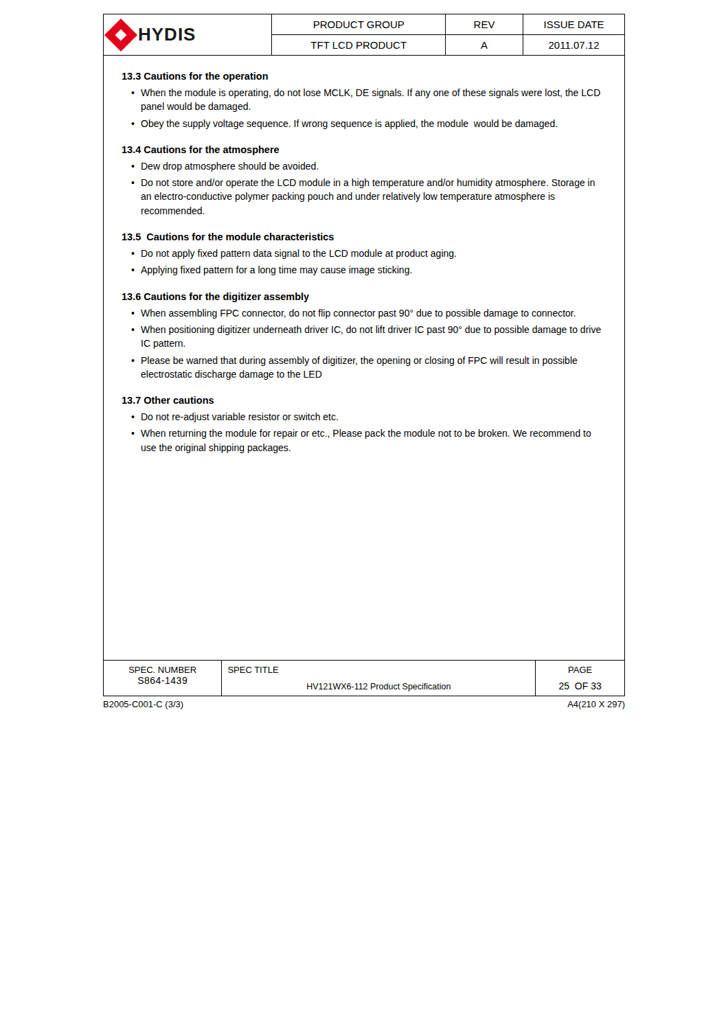| HYDIS | PRODUCT GROUP | REV | ISSUE DATE |
| TFT LCD PRODUCT | A | 2011.07.12 |
13.3 Cautions for the operation
When the module is operating, do not lose MCLK, DE signals. If any one of these signals were lost, the LCD panel would be damaged.
Obey the supply voltage sequence. If wrong sequence is applied, the module would be damaged.
13.4 Cautions for the atmosphere
Dew drop atmosphere should be avoided.
Do not store and/or operate the LCD module in a high temperature and/or humidity atmosphere. Storage in an electro-conductive polymer packing pouch and under relatively low temperature atmosphere is recommended.
13.5 Cautions for the module characteristics
Do not apply fixed pattern data signal to the LCD module at product aging.
Applying fixed pattern for a long time may cause image sticking.
13.6 Cautions for the digitizer assembly
When assembling FPC connector, do not flip connector past 90° due to possible damage to connector.
When positioning digitizer underneath driver IC, do not lift driver IC past 90° due to possible damage to drive IC pattern.
Please be warned that during assembly of digitizer, the opening or closing of FPC will result in possible electrostatic discharge damage to the LED
13.7 Other cautions
Do not re-adjust variable resistor or switch etc.
When returning the module for repair or etc., Please pack the module not to be broken. We recommend to use the original shipping packages.
| SPEC. NUMBER S864-1439 | SPEC TITLE HV121WX6-112 Product Specification | PAGE 25 OF 33 |
B2005-C001-C (3/3) A4(210 X 297)